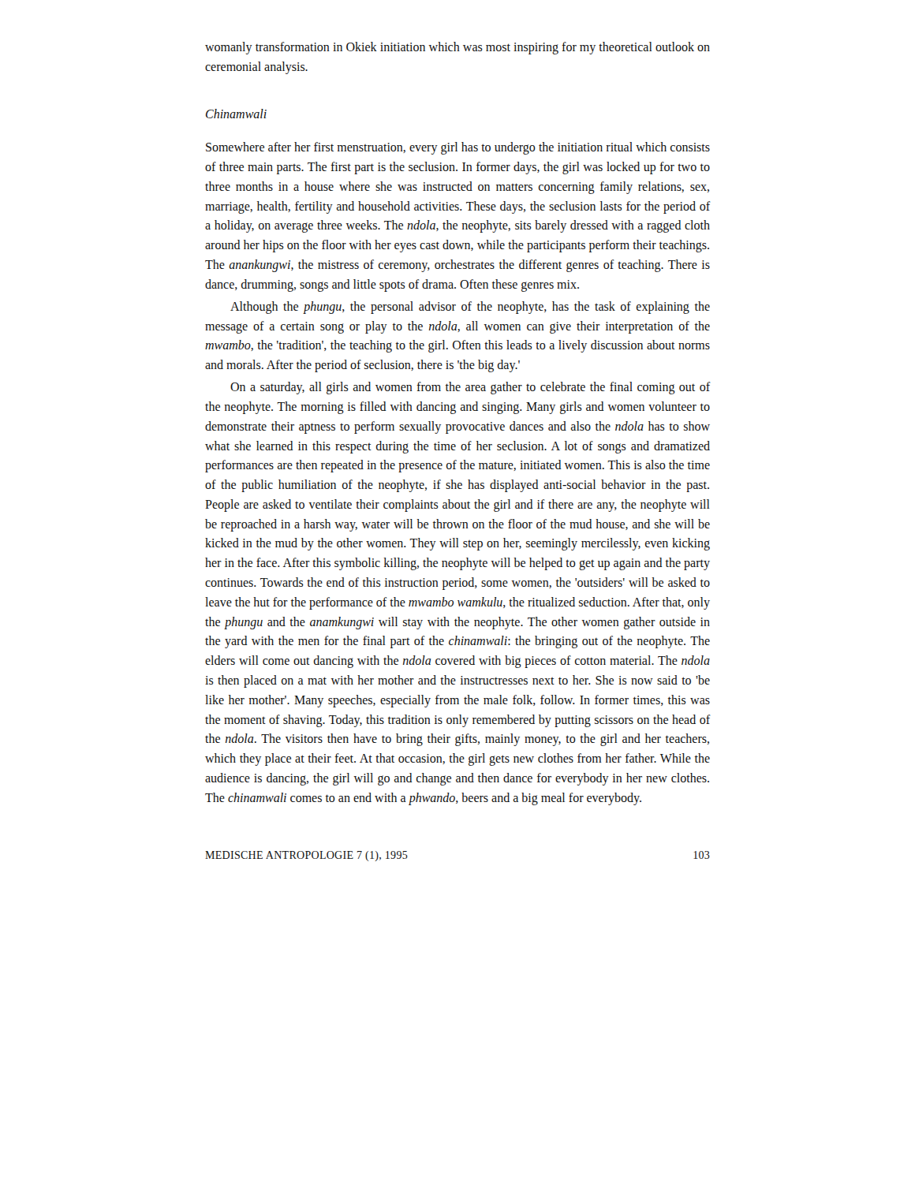womanly transformation in Okiek initiation which was most inspiring for my theoretical outlook on ceremonial analysis.
Chinamwali
Somewhere after her first menstruation, every girl has to undergo the initiation ritual which consists of three main parts. The first part is the seclusion. In former days, the girl was locked up for two to three months in a house where she was instructed on matters concerning family relations, sex, marriage, health, fertility and household activities. These days, the seclusion lasts for the period of a holiday, on average three weeks. The ndola, the neophyte, sits barely dressed with a ragged cloth around her hips on the floor with her eyes cast down, while the participants perform their teachings. The anankungwi, the mistress of ceremony, orchestrates the different genres of teaching. There is dance, drumming, songs and little spots of drama. Often these genres mix.
Although the phungu, the personal advisor of the neophyte, has the task of explaining the message of a certain song or play to the ndola, all women can give their interpretation of the mwambo, the 'tradition', the teaching to the girl. Often this leads to a lively discussion about norms and morals. After the period of seclusion, there is 'the big day.'
On a saturday, all girls and women from the area gather to celebrate the final coming out of the neophyte. The morning is filled with dancing and singing. Many girls and women volunteer to demonstrate their aptness to perform sexually provocative dances and also the ndola has to show what she learned in this respect during the time of her seclusion. A lot of songs and dramatized performances are then repeated in the presence of the mature, initiated women. This is also the time of the public humiliation of the neophyte, if she has displayed anti-social behavior in the past. People are asked to ventilate their complaints about the girl and if there are any, the neophyte will be reproached in a harsh way, water will be thrown on the floor of the mud house, and she will be kicked in the mud by the other women. They will step on her, seemingly mercilessly, even kicking her in the face. After this symbolic killing, the neophyte will be helped to get up again and the party continues. Towards the end of this instruction period, some women, the 'outsiders' will be asked to leave the hut for the performance of the mwambo wamkulu, the ritualized seduction. After that, only the phungu and the anamkungwi will stay with the neophyte. The other women gather outside in the yard with the men for the final part of the chinamwali: the bringing out of the neophyte. The elders will come out dancing with the ndola covered with big pieces of cotton material. The ndola is then placed on a mat with her mother and the instructresses next to her. She is now said to 'be like her mother'. Many speeches, especially from the male folk, follow. In former times, this was the moment of shaving. Today, this tradition is only remembered by putting scissors on the head of the ndola. The visitors then have to bring their gifts, mainly money, to the girl and her teachers, which they place at their feet. At that occasion, the girl gets new clothes from her father. While the audience is dancing, the girl will go and change and then dance for everybody in her new clothes. The chinamwali comes to an end with a phwando, beers and a big meal for everybody.
MEDISCHE ANTROPOLOGIE 7 (1), 1995 103